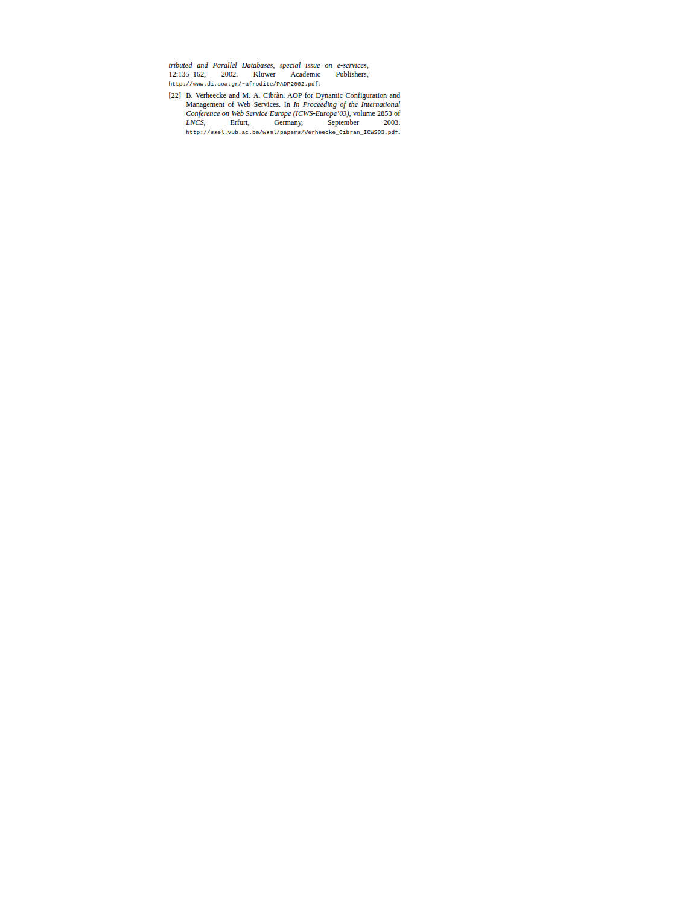tributed and Parallel Databases, special issue on e-services, 12:135–162, 2002. Kluwer Academic Publishers, http://www.di.uoa.gr/~afrodite/PADP2002.pdf.
[22]
B. Verheecke and M. A. Cibràn. AOP for Dynamic Configuration and Management of Web Services. In In Proceeding of the International Conference on Web Service Europe (ICWS-Europe’03), volume 2853 of LNCS, Erfurt, Germany, September 2003. http://ssel.vub.ac.be/wsml/papers/Verheecke_Cibran_ICWS03.pdf.